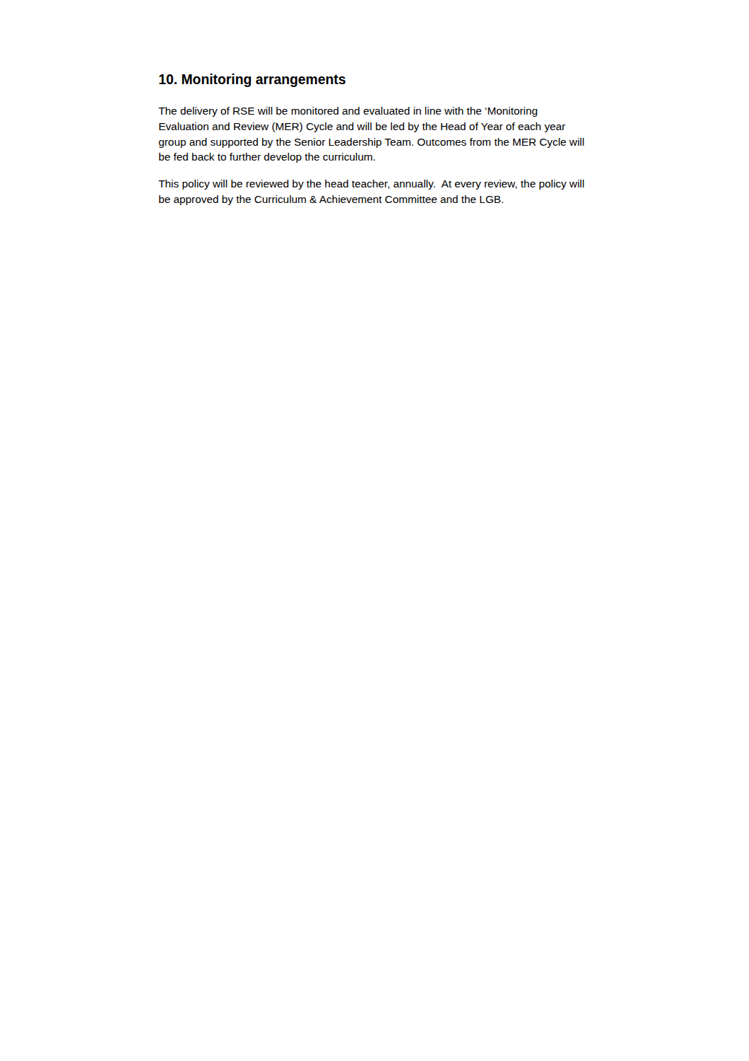10. Monitoring arrangements
The delivery of RSE will be monitored and evaluated in line with the ‘Monitoring Evaluation and Review (MER) Cycle and will be led by the Head of Year of each year group and supported by the Senior Leadership Team. Outcomes from the MER Cycle will be fed back to further develop the curriculum.
This policy will be reviewed by the head teacher, annually. At every review, the policy will be approved by the Curriculum & Achievement Committee and the LGB.